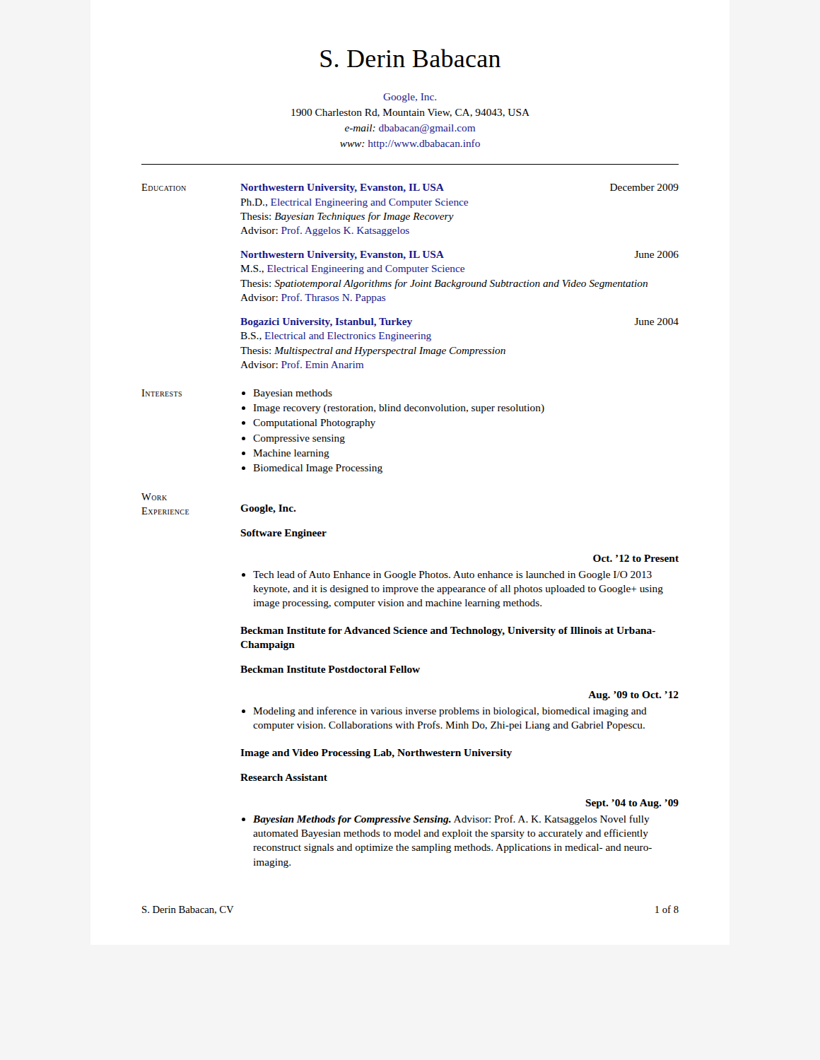S. Derin Babacan
Google, Inc.
1900 Charleston Rd, Mountain View, CA, 94043, USA
e-mail: dbabacan@gmail.com
www: http://www.dbabacan.info
Education
Northwestern University, Evanston, IL USA December 2009
Ph.D., Electrical Engineering and Computer Science
Thesis: Bayesian Techniques for Image Recovery
Advisor: Prof. Aggelos K. Katsaggelos
Northwestern University, Evanston, IL USA June 2006
M.S., Electrical Engineering and Computer Science
Thesis: Spatiotemporal Algorithms for Joint Background Subtraction and Video Segmentation
Advisor: Prof. Thrasos N. Pappas
Bogazici University, Istanbul, Turkey June 2004
B.S., Electrical and Electronics Engineering
Thesis: Multispectral and Hyperspectral Image Compression
Advisor: Prof. Emin Anarim
Interests
Bayesian methods
Image recovery (restoration, blind deconvolution, super resolution)
Computational Photography
Compressive sensing
Machine learning
Biomedical Image Processing
Work
Experience
Google, Inc.
Software Engineer
Oct. ’12 to Present
Tech lead of Auto Enhance in Google Photos. Auto enhance is launched in Google I/O 2013 keynote, and it is designed to improve the appearance of all photos uploaded to Google+ using image processing, computer vision and machine learning methods.
Beckman Institute for Advanced Science and Technology, University of Illinois at Urbana-Champaign
Beckman Institute Postdoctoral Fellow
Aug. ’09 to Oct. ’12
Modeling and inference in various inverse problems in biological, biomedical imaging and computer vision. Collaborations with Profs. Minh Do, Zhi-pei Liang and Gabriel Popescu.
Image and Video Processing Lab, Northwestern University
Research Assistant
Sept. ’04 to Aug. ’09
Bayesian Methods for Compressive Sensing. Advisor: Prof. A. K. Katsaggelos Novel fully automated Bayesian methods to model and exploit the sparsity to accurately and efficiently reconstruct signals and optimize the sampling methods. Applications in medical- and neuro-imaging.
S. Derin Babacan, CV 1 of 8